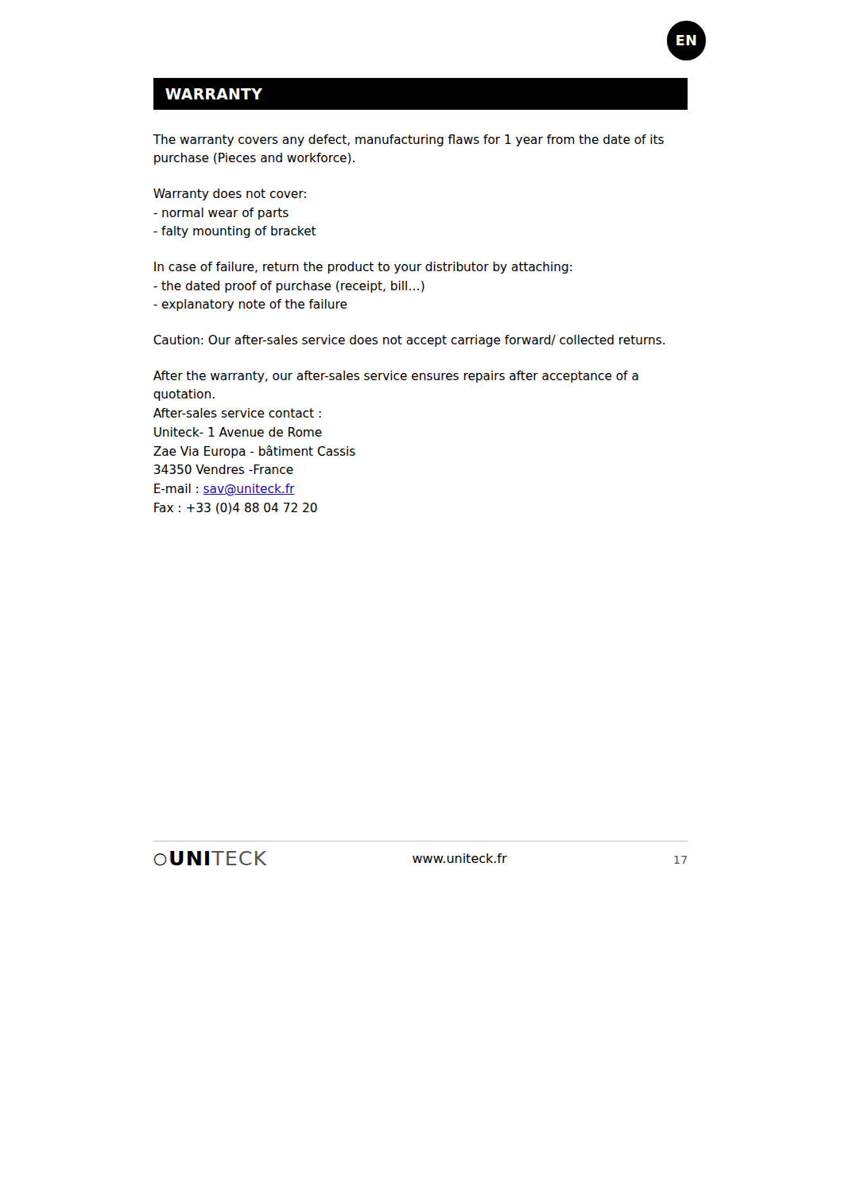EN
WARRANTY
The warranty covers any defect, manufacturing flaws for 1 year from the date of its purchase (Pieces and workforce).
Warranty does not cover:
- normal wear of parts
- falty mounting of bracket
In case of failure, return the product to your distributor by attaching:
- the dated proof of purchase (receipt, bill…)
- explanatory note of the failure
Caution: Our after-sales service does not accept carriage forward/ collected returns.
After the warranty, our after-sales service ensures repairs after acceptance of a quotation.
After-sales service contact :
Uniteck- 1 Avenue de Rome
Zae Via Europa - bâtiment Cassis
34350 Vendres -France
E-mail : sav@uniteck.fr
Fax : +33 (0)4 88 04 72 20
○UNI TECK
www.uniteck.fr
17